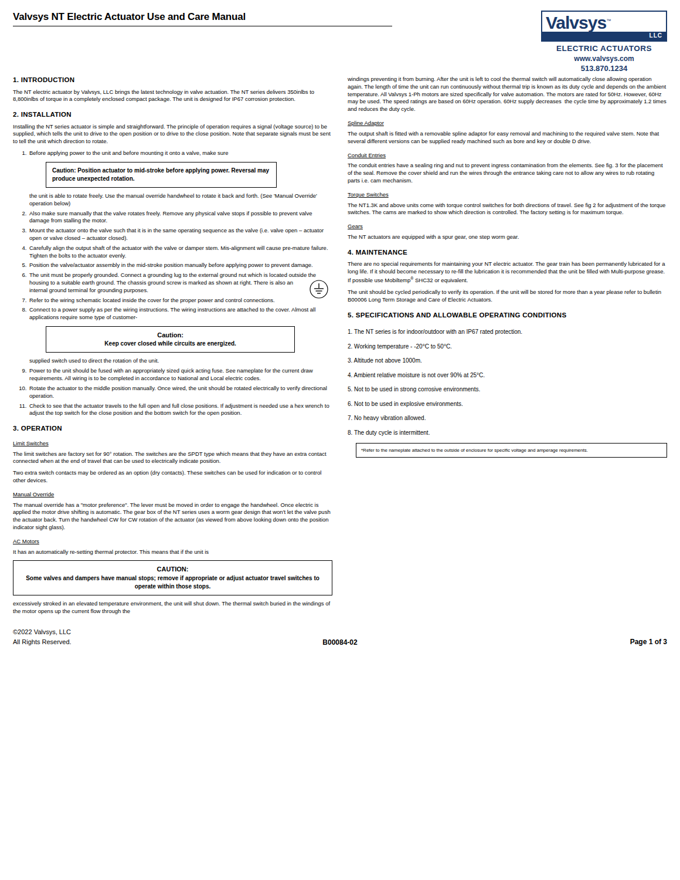Valvsys NT Electric Actuator Use and Care Manual
Valvsys™
LLC
ELECTRIC ACTUATORS
www.valvsys.com
513.870.1234
1. INTRODUCTION
The NT electric actuator by Valvsys, LLC brings the latest technology in valve actuation. The NT series delivers 350inlbs to 8,800inlbs of torque in a completely enclosed compact package. The unit is designed for IP67 corrosion protection.
2. INSTALLATION
Installing the NT series actuator is simple and straightforward. The principle of operation requires a signal (voltage source) to be supplied, which tells the unit to drive to the open position or to drive to the close position. Note that separate signals must be sent to tell the unit which direction to rotate.
Before applying power to the unit and before mounting it onto a valve, make sure
Caution: Position actuator to mid-stroke before applying power. Reversal may produce unexpected rotation.
the unit is able to rotate freely. Use the manual override handwheel to rotate it back and forth. (See 'Manual Override' operation below)
Also make sure manually that the valve rotates freely. Remove any physical valve stops if possible to prevent valve damage from stalling the motor.
Mount the actuator onto the valve such that it is in the same operating sequence as the valve (i.e. valve open – actuator open or valve closed – actuator closed).
Carefully align the output shaft of the actuator with the valve or damper stem. Mis-alignment will cause pre-mature failure. Tighten the bolts to the actuator evenly.
Position the valve/actuator assembly in the mid-stroke position manually before applying power to prevent damage.
The unit must be properly grounded. Connect a grounding lug to the external ground nut which is located outside the housing to a suitable earth ground. The chassis ground screw is marked as shown at right. There is also an internal ground terminal for grounding purposes.
Refer to the wiring schematic located inside the cover for the proper power and control connections.
Connect to a power supply as per the wiring instructions. The wiring instructions are attached to the cover. Almost all applications require some type of customer-
Caution: Keep cover closed while circuits are energized.
supplied switch used to direct the rotation of the unit.
Power to the unit should be fused with an appropriately sized quick acting fuse. See nameplate for the current draw requirements. All wiring is to be completed in accordance to National and Local electric codes.
Rotate the actuator to the middle position manually. Once wired, the unit should be rotated electrically to verify directional operation.
Check to see that the actuator travels to the full open and full close positions. If adjustment is needed use a hex wrench to adjust the top switch for the close position and the bottom switch for the open position.
3. OPERATION
Limit Switches
The limit switches are factory set for 90° rotation. The switches are the SPDT type which means that they have an extra contact connected when at the end of travel that can be used to electrically indicate position.
Two extra switch contacts may be ordered as an option (dry contacts). These switches can be used for indication or to control other devices.
Manual Override
The manual override has a "motor preference". The lever must be moved in order to engage the handwheel. Once electric is applied the motor drive shifting is automatic. The gear box of the NT series uses a worm gear design that won't let the valve push the actuator back. Turn the handwheel CW for CW rotation of the actuator (as viewed from above looking down onto the position indicator sight glass).
AC Motors
It has an automatically re-setting thermal protector. This means that if the unit is
CAUTION: Some valves and dampers have manual stops; remove if appropriate or adjust actuator travel switches to operate within those stops.
excessively stroked in an elevated temperature environment, the unit will shut down. The thermal switch buried in the windings of the motor opens up the current flow through the
windings preventing it from burning. After the unit is left to cool the thermal switch will automatically close allowing operation again. The length of time the unit can run continuously without thermal trip is known as its duty cycle and depends on the ambient temperature. All Valvsys 1-Ph motors are sized specifically for valve automation. The motors are rated for 50Hz. However, 60Hz may be used. The speed ratings are based on 60Hz operation. 60Hz supply decreases the cycle time by approximately 1.2 times and reduces the duty cycle.
Spline Adaptor
The output shaft is fitted with a removable spline adaptor for easy removal and machining to the required valve stem. Note that several different versions can be supplied ready machined such as bore and key or double D drive.
Conduit Entries
The conduit entries have a sealing ring and nut to prevent ingress contamination from the elements. See fig. 3 for the placement of the seal. Remove the cover shield and run the wires through the entrance taking care not to allow any wires to rub rotating parts i.e. cam mechanism.
Torque Switches
The NT1.3K and above units come with torque control switches for both directions of travel. See fig 2 for adjustment of the torque switches. The cams are marked to show which direction is controlled. The factory setting is for maximum torque.
Gears
The NT actuators are equipped with a spur gear, one step worm gear.
4. MAINTENANCE
There are no special requirements for maintaining your NT electric actuator. The gear train has been permanently lubricated for a long life. If it should become necessary to re-fill the lubrication it is recommended that the unit be filled with Multi-purpose grease. If possible use Mobiltemp® SHC32 or equivalent.
The unit should be cycled periodically to verify its operation. If the unit will be stored for more than a year please refer to bulletin B00006 Long Term Storage and Care of Electric Actuators.
5. SPECIFICATIONS AND ALLOWABLE OPERATING CONDITIONS
1. The NT series is for indoor/outdoor with an IP67 rated protection.
2. Working temperature - -20°C to 50°C.
3. Altitude not above 1000m.
4. Ambient relative moisture is not over 90% at 25°C.
5. Not to be used in strong corrosive environments.
6. Not to be used in explosive environments.
7. No heavy vibration allowed.
8. The duty cycle is intermittent.
*Refer to the nameplate attached to the outside of enclosure for specific voltage and amperage requirements.
©2022 Valvsys, LLC
All Rights Reserved.
Page 1 of 3
B00084-02